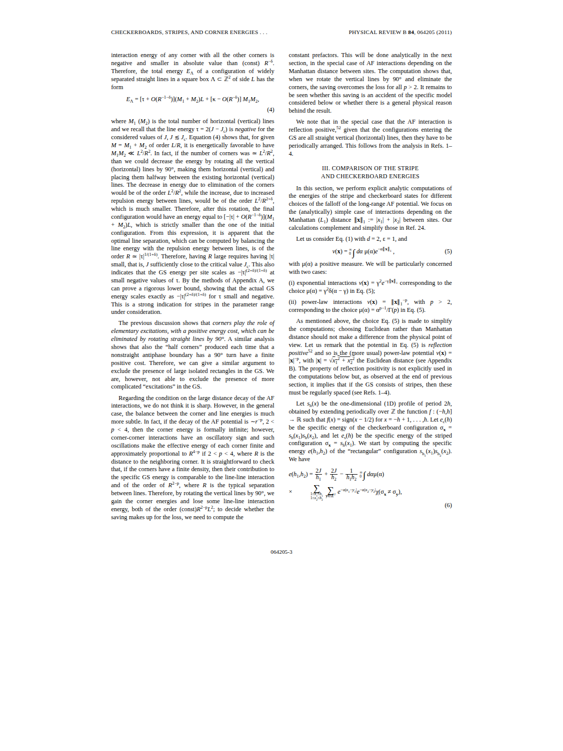Checkerboards, stripes, and corner energies . . .
PHYSICAL REVIEW B 84, 064205 (2011)
interaction energy of any corner with all the other corners is negative and smaller in absolute value than (const) R−δ. Therefore, the total energy EΛ of a configuration of widely separated straight lines in a square box Λ ⊂ ℤ2 of side L has the form
EΛ = [τ + O(R−1−δ)](M1 + M2)L + [κ − O(R−δ)] M1M2,
(4)
where M1 (M2) is the total number of horizontal (vertical) lines and we recall that the line energy τ = 2(J − Jc) is negative for the considered values of J, J ≲ Jc. Equation (4) shows that, for given M = M1 + M2 of order L/R, it is energetically favorable to have M1M2 ≪ L2/R2. In fact, if the number of corners was ≃ L2/R2, than we could decrease the energy by rotating all the vertical (horizontal) lines by 90°, making them horizontal (vertical) and placing them halfway between the existing horizontal (vertical) lines. The decrease in energy due to elimination of the corners would be of the order L2/R2, while the increase, due to increased repulsion energy between lines, would be of the order L2/R2+δ, which is much smaller. Therefore, after this rotation, the final configuration would have an energy equal to [−|τ| + O(R−1−δ)](M1 + M2)L, which is strictly smaller than the one of the initial configuration. From this expression, it is apparent that the optimal line separation, which can be computed by balancing the line energy with the repulsion energy between lines, is of the order R ≃ |τ|1/(1+δ). Therefore, having R large requires having |τ| small, that is, J sufficiently close to the critical value Jc. This also indicates that the GS energy per site scales as −|τ|(2+δ)/(1+δ) at small negative values of τ. By the methods of Appendix A, we can prove a rigorous lower bound, showing that the actual GS energy scales exactly as −|τ|(2+δ)/(1+δ) for τ small and negative. This is a strong indication for stripes in the parameter range under consideration.
The previous discussion shows that corners play the role of elementary excitations, with a positive energy cost, which can be eliminated by rotating straight lines by 90°. A similar analysis shows that also the “half corners” produced each time that a nonstraight antiphase boundary has a 90° turn have a finite positive cost. Therefore, we can give a similar argument to exclude the presence of large isolated rectangles in the GS. We are, however, not able to exclude the presence of more complicated “excitations” in the GS.
Regarding the condition on the large distance decay of the AF interactions, we do not think it is sharp. However, in the general case, the balance between the corner and line energies is much more subtle. In fact, if the decay of the AF potential is ∼r−p, 2 < p < 4, then the corner energy is formally infinite; however, corner-corner interactions have an oscillatory sign and such oscillations make the effective energy of each corner finite and approximately proportional to R4−p if 2 < p < 4, where R is the distance to the neighboring corner. It is straightforward to check that, if the corners have a finite density, then their contribution to the specific GS energy is comparable to the line-line interaction and of the order of R2−p, where R is the typical separation between lines. Therefore, by rotating the vertical lines by 90°, we gain the corner energies and lose some line-line interaction energy, both of the order (const)R2−pL2; to decide whether the saving makes up for the loss, we need to compute the
constant prefactors. This will be done analytically in the next section, in the special case of AF interactions depending on the Manhattan distance between sites. The computation shows that, when we rotate the vertical lines by 90° and eliminate the corners, the saving overcomes the loss for all p > 2. It remains to be seen whether this saving is an accident of the specific model considered below or whether there is a general physical reason behind the result.
We note that in the special case that the AF interaction is reflection positive,52 given that the configurations entering the GS are all straight vertical (horizontal) lines, then they have to be periodically arranged. This follows from the analysis in Refs. 1–4.
III. Comparison of the stripe
and checkerboard energies
In this section, we perform explicit analytic computations of the energies of the stripe and checkerboard states for different choices of the falloff of the long-range AF potential. We focus on the (analytically) simple case of interactions depending on the Manhattan (L1) distance ∥x∥1 := |x1| + |x2| between sites. Our calculations complement and simplify those in Ref. 24.
Let us consider Eq. (1) with d = 2, ε = 1, and
v(x) = ∞0∫ dα μ(α)e−α∥x∥1 ,
(5)
with μ(α) a positive measure. We will be particularly concerned with two cases:
(i) exponential interactions v(x) = γ2e−γ∥x∥1 corresponding to the choice μ(α) = γ2δ(α − γ) in Eq. (5);
(ii) power-law interactions v(x) = ∥x∥1−p, with p > 2, corresponding to the choice μ(α) = αp−1/Γ(p) in Eq. (5).
As mentioned above, the choice Eq. (5) is made to simplify the computations; choosing Euclidean rather than Manhattan distance should not make a difference from the physical point of view. Let us remark that the potential in Eq. (5) is reflection positive52 and so is the (more usual) power-law potential v(x) = |x|−p, with |x| = √x12 + x22 the Euclidean distance (see Appendix B). The property of reflection positivity is not explicitly used in the computations below but, as observed at the end of previous section, it implies that if the GS consists of stripes, then these must be regularly spaced (see Refs. 1–4).
Let sh(x) be the one-dimensional (1D) profile of period 2h, obtained by extending periodically over ℤ the function f : (−h,h] → ℝ such that f(x) = sign(x − 1/2) for x = −h + 1, . . . ,h. Let ec(h) be the specific energy of the checkerboard configuration σx = sh(x1)sh(x2), and let es(h) be the specific energy of the striped configuration σx = sh(x1). We start by computing the specific energy e(h1,h2) of the “rectangular” configuration sh1(x1)sh2(x2). We have
e(h1,h2) =
2J h1 + 2J h2 − 1 h1h2 ∞0∫ dαμ(α)
×
∑1≤x1≤h11≤x2≤h2 ∑y∈ℤ2 e−α|x1−y1|e−α|x2−y2|χ(σx ≠ σy),
(6)
064205-3